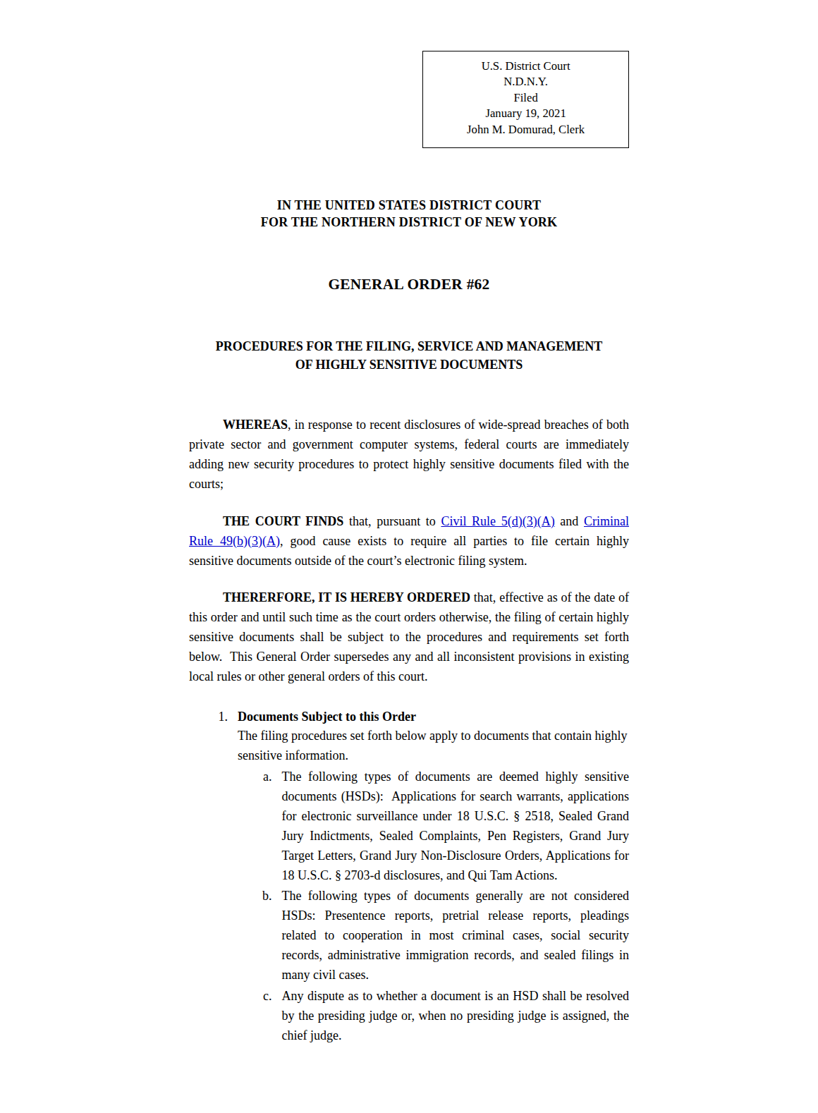U.S. District Court
N.D.N.Y.
Filed
January 19, 2021
John M. Domurad, Clerk
IN THE UNITED STATES DISTRICT COURT
FOR THE NORTHERN DISTRICT OF NEW YORK
GENERAL ORDER #62
PROCEDURES FOR THE FILING, SERVICE AND MANAGEMENT
OF HIGHLY SENSITIVE DOCUMENTS
WHEREAS, in response to recent disclosures of wide-spread breaches of both private sector and government computer systems, federal courts are immediately adding new security procedures to protect highly sensitive documents filed with the courts;
THE COURT FINDS that, pursuant to Civil Rule 5(d)(3)(A) and Criminal Rule 49(b)(3)(A), good cause exists to require all parties to file certain highly sensitive documents outside of the court’s electronic filing system.
THERERFORE, IT IS HEREBY ORDERED that, effective as of the date of this order and until such time as the court orders otherwise, the filing of certain highly sensitive documents shall be subject to the procedures and requirements set forth below. This General Order supersedes any and all inconsistent provisions in existing local rules or other general orders of this court.
Documents Subject to this Order
The filing procedures set forth below apply to documents that contain highly sensitive information.
The following types of documents are deemed highly sensitive documents (HSDs): Applications for search warrants, applications for electronic surveillance under 18 U.S.C. § 2518, Sealed Grand Jury Indictments, Sealed Complaints, Pen Registers, Grand Jury Target Letters, Grand Jury Non-Disclosure Orders, Applications for 18 U.S.C. § 2703-d disclosures, and Qui Tam Actions.
The following types of documents generally are not considered HSDs: Presentence reports, pretrial release reports, pleadings related to cooperation in most criminal cases, social security records, administrative immigration records, and sealed filings in many civil cases.
Any dispute as to whether a document is an HSD shall be resolved by the presiding judge or, when no presiding judge is assigned, the chief judge.